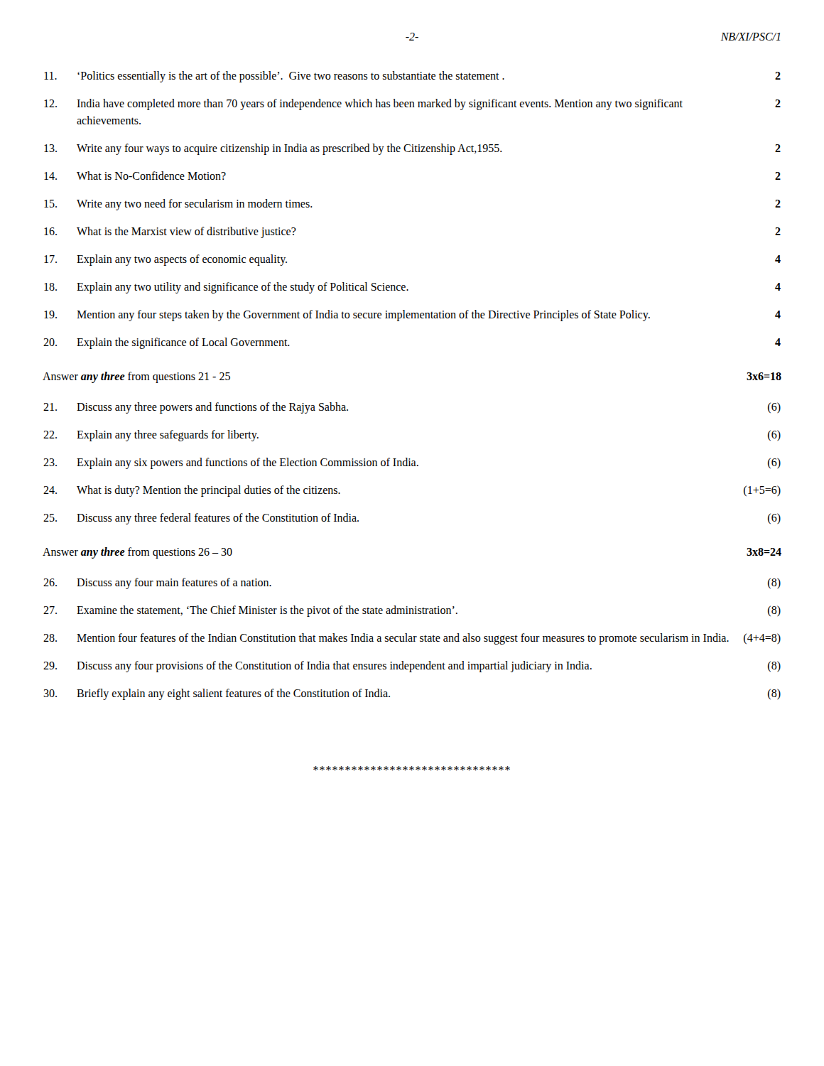-2- NB/XI/PSC/1
| 11. | ‘Politics essentially is the art of the possible’. Give two reasons to substantiate the statement . | 2 |
| 12. | India have completed more than 70 years of independence which has been marked by significant events. Mention any two significant achievements. | 2 |
| 13. | Write any four ways to acquire citizenship in India as prescribed by the Citizenship Act,1955. | 2 |
| 14. | What is No-Confidence Motion? | 2 |
| 15. | Write any two need for secularism in modern times. | 2 |
| 16. | What is the Marxist view of distributive justice? | 2 |
| 17. | Explain any two aspects of economic equality. | 4 |
| 18. | Explain any two utility and significance of the study of Political Science. | 4 |
| 19. | Mention any four steps taken by the Government of India to secure implementation of the Directive Principles of State Policy. | 4 |
| 20. | Explain the significance of Local Government. | 4 |
Answer any three from questions 21 - 25 3x6=18
| 21. | Discuss any three powers and functions of the Rajya Sabha. | (6) |
| 22. | Explain any three safeguards for liberty. | (6) |
| 23. | Explain any six powers and functions of the Election Commission of India. | (6) |
| 24. | What is duty? Mention the principal duties of the citizens. | (1+5=6) |
| 25. | Discuss any three federal features of the Constitution of India. | (6) |
Answer any three from questions 26 – 30 3x8=24
| 26. | Discuss any four main features of a nation. | (8) |
| 27. | Examine the statement, ‘The Chief Minister is the pivot of the state administration’. | (8) |
| 28. | Mention four features of the Indian Constitution that makes India a secular state and also suggest four measures to promote secularism in India. | (4+4=8) |
| 29. | Discuss any four provisions of the Constitution of India that ensures independent and impartial judiciary in India. | (8) |
| 30. | Briefly explain any eight salient features of the Constitution of India. | (8) |
*******************************